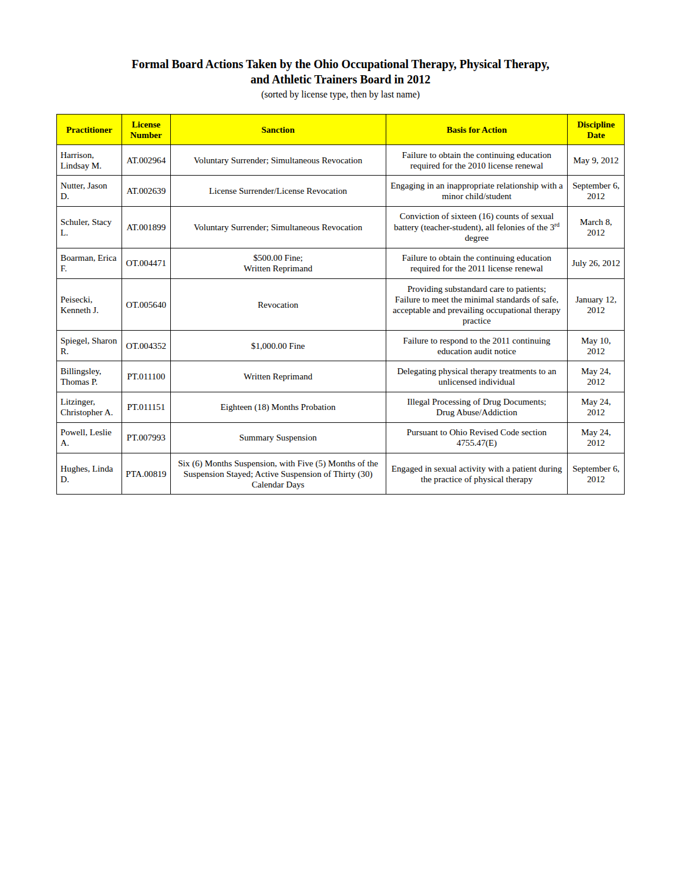Formal Board Actions Taken by the Ohio Occupational Therapy, Physical Therapy,
and Athletic Trainers Board in 2012
(sorted by license type, then by last name)
| Practitioner | License Number | Sanction | Basis for Action | Discipline Date |
| --- | --- | --- | --- | --- |
| Harrison, Lindsay M. | AT.002964 | Voluntary Surrender; Simultaneous Revocation | Failure to obtain the continuing education required for the 2010 license renewal | May 9, 2012 |
| Nutter, Jason D. | AT.002639 | License Surrender/License Revocation | Engaging in an inappropriate relationship with a minor child/student | September 6, 2012 |
| Schuler, Stacy L. | AT.001899 | Voluntary Surrender; Simultaneous Revocation | Conviction of sixteen (16) counts of sexual battery (teacher-student), all felonies of the 3 rd degree | March 8, 2012 |
| Boarman, Erica F. | OT.004471 | $500.00 Fine; Written Reprimand | Failure to obtain the continuing education required for the 2011 license renewal | July 26, 2012 |
| Peisecki, Kenneth J. | OT.005640 | Revocation | Providing substandard care to patients; Failure to meet the minimal standards of safe, acceptable and prevailing occupational therapy practice | January 12, 2012 |
| Spiegel, Sharon R. | OT.004352 | $1,000.00 Fine | Failure to respond to the 2011 continuing education audit notice | May 10, 2012 |
| Billingsley, Thomas P. | PT.011100 | Written Reprimand | Delegating physical therapy treatments to an unlicensed individual | May 24, 2012 |
| Litzinger, Christopher A. | PT.011151 | Eighteen (18) Months Probation | Illegal Processing of Drug Documents; Drug Abuse/Addiction | May 24, 2012 |
| Powell, Leslie A. | PT.007993 | Summary Suspension | Pursuant to Ohio Revised Code section 4755.47(E) | May 24, 2012 |
| Hughes, Linda D. | PTA.00819 | Six (6) Months Suspension, with Five (5) Months of the Suspension Stayed; Active Suspension of Thirty (30) Calendar Days | Engaged in sexual activity with a patient during the practice of physical therapy | September 6, 2012 |